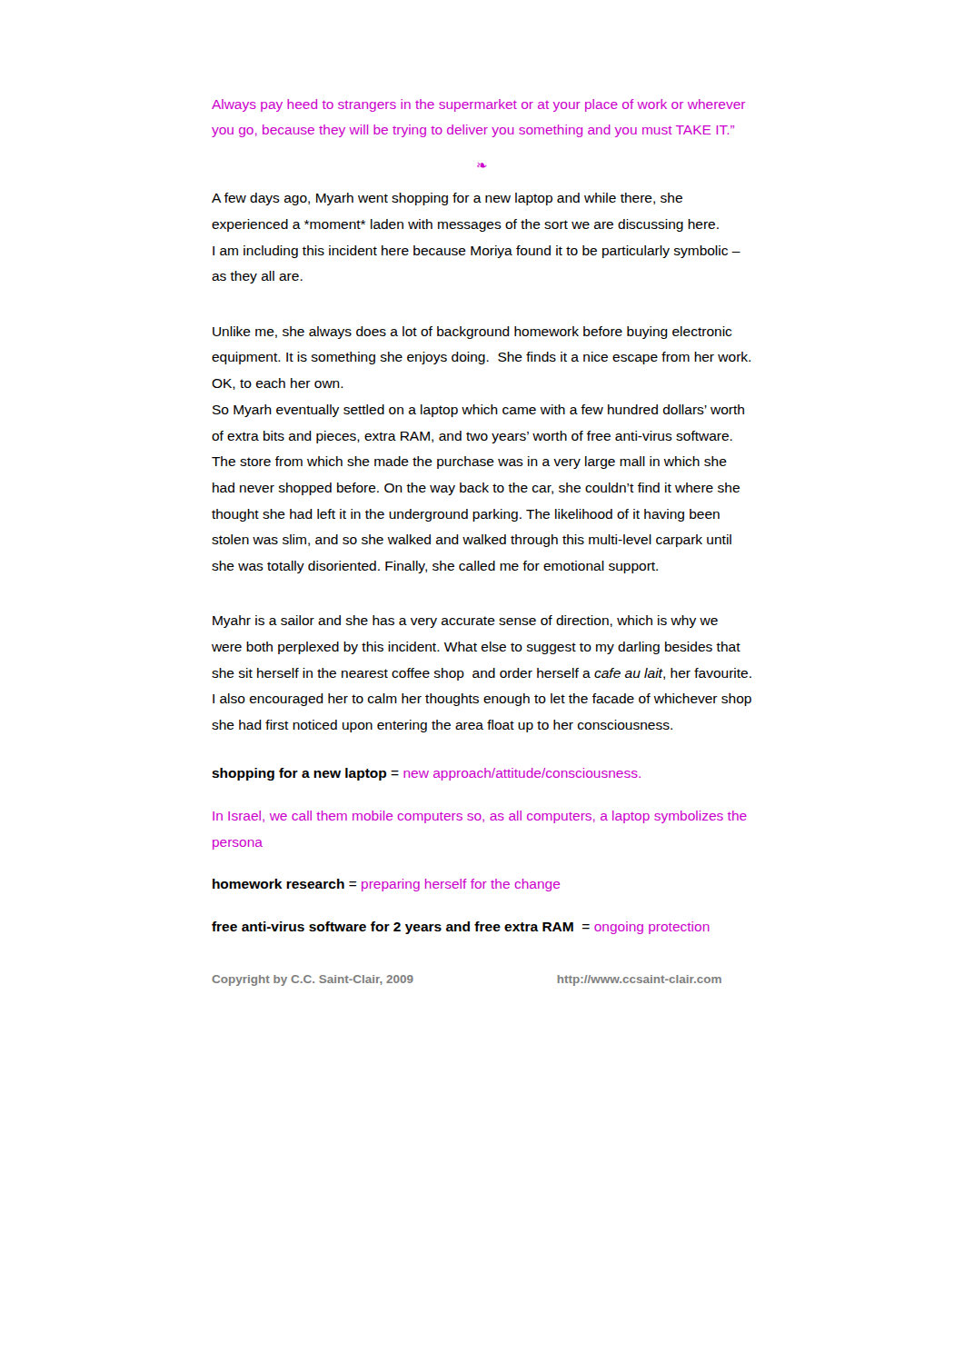Always pay heed to strangers in the supermarket or at your place of work or wherever you go, because they will be trying to deliver you something and you must TAKE IT.”
❧
A few days ago, Myarh went shopping for a new laptop and while there, she experienced a *moment* laden with messages of the sort we are discussing here.
I am including this incident here because Moriya found it to be particularly symbolic – as they all are.
Unlike me, she always does a lot of background homework before buying electronic equipment. It is something she enjoys doing. She finds it a nice escape from her work. OK, to each her own.
So Myarh eventually settled on a laptop which came with a few hundred dollars’ worth of extra bits and pieces, extra RAM, and two years’ worth of free anti-virus software.
The store from which she made the purchase was in a very large mall in which she had never shopped before. On the way back to the car, she couldn’t find it where she thought she had left it in the underground parking. The likelihood of it having been stolen was slim, and so she walked and walked through this multi-level carpark until she was totally disoriented. Finally, she called me for emotional support.
Myahr is a sailor and she has a very accurate sense of direction, which is why we were both perplexed by this incident. What else to suggest to my darling besides that she sit herself in the nearest coffee shop and order herself a cafe au lait, her favourite. I also encouraged her to calm her thoughts enough to let the facade of whichever shop she had first noticed upon entering the area float up to her consciousness.
shopping for a new laptop = new approach/attitude/consciousness.
In Israel, we call them mobile computers so, as all computers, a laptop symbolizes the persona
homework research = preparing herself for the change
free anti-virus software for 2 years and free extra RAM = ongoing protection
Copyright by C.C. Saint-Clair, 2009 http://www.ccsaint-clair.com